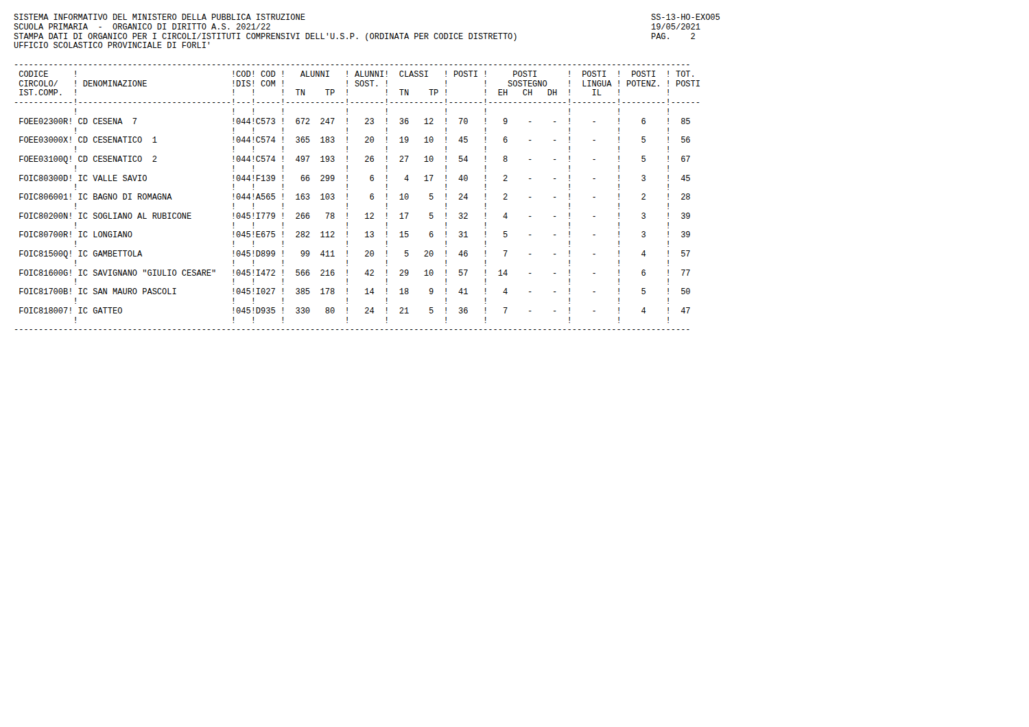SISTEMA INFORMATIVO DEL MINISTERO DELLA PUBBLICA ISTRUZIONE                                                                      SS-13-HO-EXO05
SCUOLA PRIMARIA  -  ORGANICO DI DIRITTO A.S. 2021/22                                                                             19/05/2021
STAMPA DATI DI ORGANICO PER I CIRCOLI/ISTITUTI COMPRENSIVI DELL'U.S.P. (ORDINATA PER CODICE DISTRETTO)                           PAG.    2
UFFICIO SCOLASTICO PROVINCIALE DI FORLI'

-----------------------------------------------------------------------------------------------------------------------------------------
 CODICE     !                               !COD! COD !   ALUNNI   ! ALUNNI!  CLASSI   ! POSTI !     POSTI      !  POSTI  !  POSTI  ! TOT.
 CIRCOLO/   ! DENOMINAZIONE                 !DIS! COM !            ! SOST. !           !       !    SOSTEGNO    !  LINGUA ! POTENZ. ! POSTI
 IST.COMP.  !                               !   !     !  TN    TP  !       !  TN    TP !       !  EH   CH   DH  !    IL   !         !
------------!-------------------------------!---!-----!------------!-------!-----------!-------!----------------!---------!---------!------
            !                               !   !     !            !       !           !       !                !         !         !
 FOEE02300R! CD CESENA  7                   !044!C573 !  672  247  !   23  !  36   12  !  70   !   9    -    -  !    -    !    6    !  85
            !                               !   !     !            !       !           !       !                !         !         !
 FOEE03000X! CD CESENATICO  1               !044!C574 !  365  183  !   20  !  19   10  !  45   !   6    -    -  !    -    !    5    !  56
            !                               !   !     !            !       !           !       !                !         !         !
 FOEE03100Q! CD CESENATICO  2               !044!C574 !  497  193  !   26  !  27   10  !  54   !   8    -    -  !    -    !    5    !  67
            !                               !   !     !            !       !           !       !                !         !         !
 FOIC80300D! IC VALLE SAVIO                 !044!F139 !   66  299  !    6  !   4   17  !  40   !   2    -    -  !    -    !    3    !  45
            !                               !   !     !            !       !           !       !                !         !         !
 FOIC806001! IC BAGNO DI ROMAGNA            !044!A565 !  163  103  !    6  !  10    5  !  24   !   2    -    -  !    -    !    2    !  28
            !                               !   !     !            !       !           !       !                !         !         !
 FOIC80200N! IC SOGLIANO AL RUBICONE        !045!I779 !  266   78  !   12  !  17    5  !  32   !   4    -    -  !    -    !    3    !  39
            !                               !   !     !            !       !           !       !                !         !         !
 FOIC80700R! IC LONGIANO                    !045!E675 !  282  112  !   13  !  15    6  !  31   !   5    -    -  !    -    !    3    !  39
            !                               !   !     !            !       !           !       !                !         !         !
 FOIC81500Q! IC GAMBETTOLA                  !045!D899 !   99  411  !   20  !   5   20  !  46   !   7    -    -  !    -    !    4    !  57
            !                               !   !     !            !       !           !       !                !         !         !
 FOIC81600G! IC SAVIGNANO "GIULIO CESARE"   !045!I472 !  566  216  !   42  !  29   10  !  57   !  14    -    -  !    -    !    6    !  77
            !                               !   !     !            !       !           !       !                !         !         !
 FOIC81700B! IC SAN MAURO PASCOLI           !045!I027 !  385  178  !   14  !  18    9  !  41   !   4    -    -  !    -    !    5    !  50
            !                               !   !     !            !       !           !       !                !         !         !
 FOIC818007! IC GATTEO                      !045!D935 !  330   80  !   24  !  21    5  !  36   !   7    -    -  !    -    !    4    !  47
            !                               !   !     !            !       !           !       !                !         !         !
-----------------------------------------------------------------------------------------------------------------------------------------